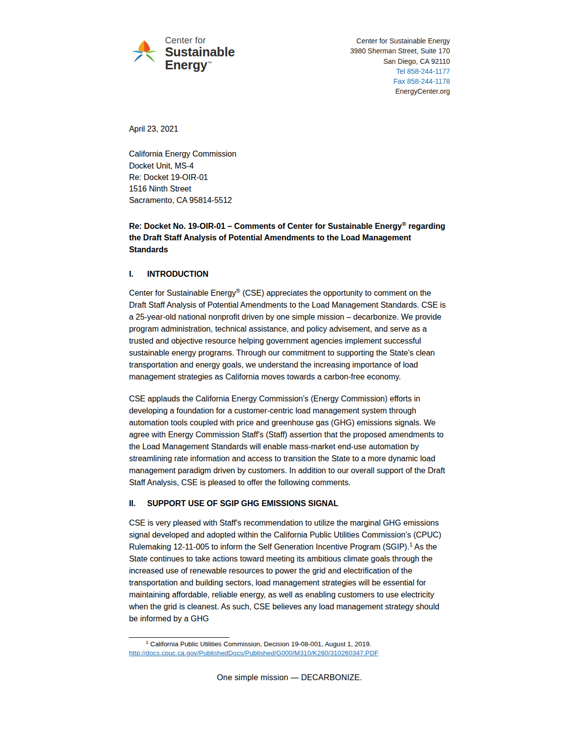Center for
Sustainable
Energy™
Center for Sustainable Energy
3980 Sherman Street, Suite 170
San Diego, CA 92110
Tel 858-244-1177
Fax 858-244-1178
EnergyCenter.org
April 23, 2021
California Energy Commission
Docket Unit, MS-4
Re: Docket 19-OIR-01
1516 Ninth Street
Sacramento, CA 95814-5512
Re: Docket No. 19-OIR-01 – Comments of Center for Sustainable Energy® regarding the Draft Staff Analysis of Potential Amendments to the Load Management Standards
I. INTRODUCTION
Center for Sustainable Energy® (CSE) appreciates the opportunity to comment on the Draft Staff Analysis of Potential Amendments to the Load Management Standards. CSE is a 25-year-old national nonprofit driven by one simple mission – decarbonize. We provide program administration, technical assistance, and policy advisement, and serve as a trusted and objective resource helping government agencies implement successful sustainable energy programs. Through our commitment to supporting the State's clean transportation and energy goals, we understand the increasing importance of load management strategies as California moves towards a carbon-free economy.
CSE applauds the California Energy Commission's (Energy Commission) efforts in developing a foundation for a customer-centric load management system through automation tools coupled with price and greenhouse gas (GHG) emissions signals. We agree with Energy Commission Staff's (Staff) assertion that the proposed amendments to the Load Management Standards will enable mass-market end-use automation by streamlining rate information and access to transition the State to a more dynamic load management paradigm driven by customers. In addition to our overall support of the Draft Staff Analysis, CSE is pleased to offer the following comments.
II. SUPPORT USE OF SGIP GHG EMISSIONS SIGNAL
CSE is very pleased with Staff's recommendation to utilize the marginal GHG emissions signal developed and adopted within the California Public Utilities Commission's (CPUC) Rulemaking 12-11-005 to inform the Self Generation Incentive Program (SGIP).1 As the State continues to take actions toward meeting its ambitious climate goals through the increased use of renewable resources to power the grid and electrification of the transportation and building sectors, load management strategies will be essential for maintaining affordable, reliable energy, as well as enabling customers to use electricity when the grid is cleanest. As such, CSE believes any load management strategy should be informed by a GHG
1 California Public Utilities Commission, Decision 19-08-001, August 1, 2019.
http://docs.cpuc.ca.gov/PublishedDocs/Published/G000/M310/K260/310260347.PDF
One simple mission — DECARBONIZE.